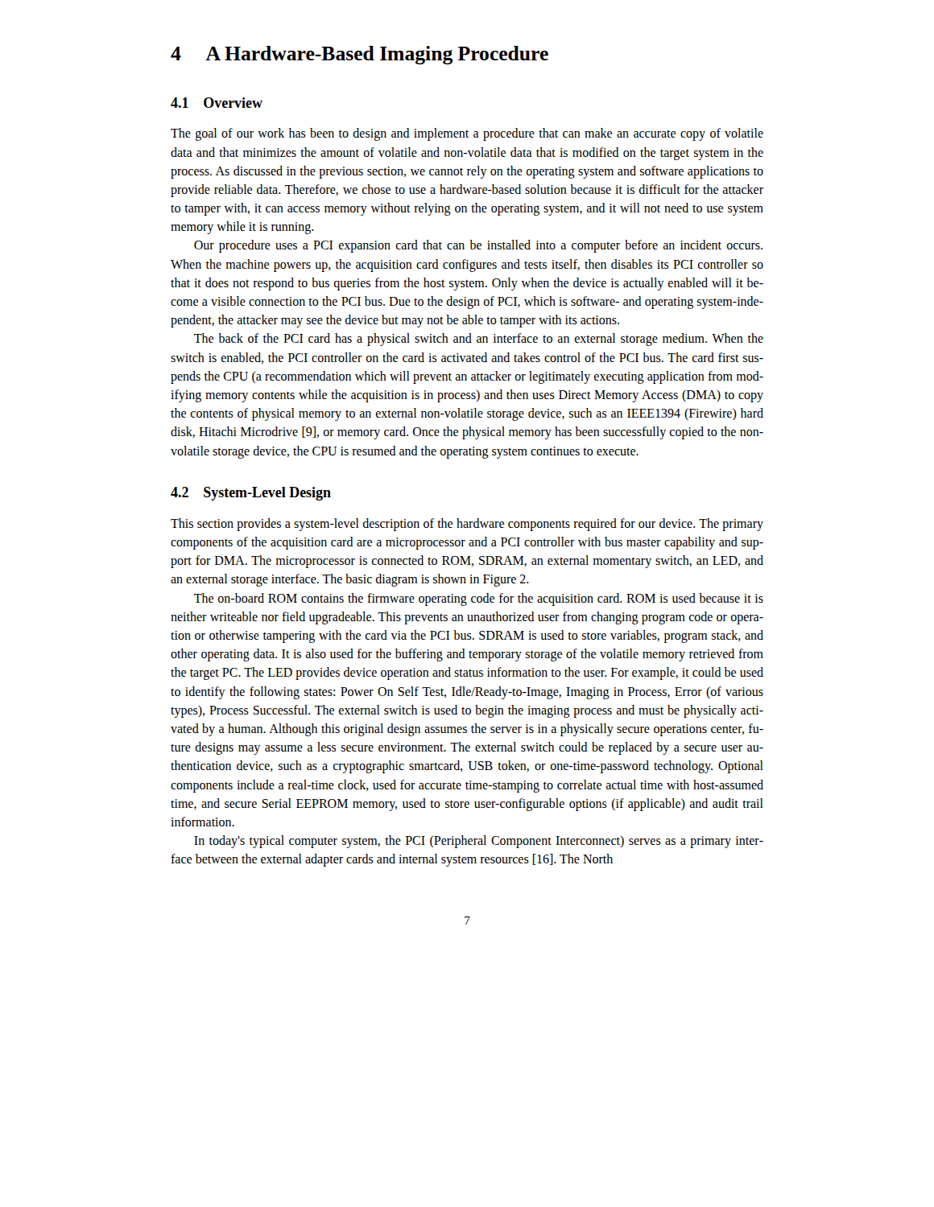4 A Hardware-Based Imaging Procedure
4.1 Overview
The goal of our work has been to design and implement a procedure that can make an accurate copy of volatile data and that minimizes the amount of volatile and non-volatile data that is modified on the target system in the process. As discussed in the previous section, we cannot rely on the operating system and software applications to provide reliable data. Therefore, we chose to use a hardware-based solution because it is difficult for the attacker to tamper with, it can access memory without relying on the operating system, and it will not need to use system memory while it is running.
Our procedure uses a PCI expansion card that can be installed into a computer before an incident occurs. When the machine powers up, the acquisition card configures and tests itself, then disables its PCI controller so that it does not respond to bus queries from the host system. Only when the device is actually enabled will it become a visible connection to the PCI bus. Due to the design of PCI, which is software- and operating system-independent, the attacker may see the device but may not be able to tamper with its actions.
The back of the PCI card has a physical switch and an interface to an external storage medium. When the switch is enabled, the PCI controller on the card is activated and takes control of the PCI bus. The card first suspends the CPU (a recommendation which will prevent an attacker or legitimately executing application from modifying memory contents while the acquisition is in process) and then uses Direct Memory Access (DMA) to copy the contents of physical memory to an external non-volatile storage device, such as an IEEE1394 (Firewire) hard disk, Hitachi Microdrive [9], or memory card. Once the physical memory has been successfully copied to the non-volatile storage device, the CPU is resumed and the operating system continues to execute.
4.2 System-Level Design
This section provides a system-level description of the hardware components required for our device. The primary components of the acquisition card are a microprocessor and a PCI controller with bus master capability and support for DMA. The microprocessor is connected to ROM, SDRAM, an external momentary switch, an LED, and an external storage interface. The basic diagram is shown in Figure 2.
The on-board ROM contains the firmware operating code for the acquisition card. ROM is used because it is neither writeable nor field upgradeable. This prevents an unauthorized user from changing program code or operation or otherwise tampering with the card via the PCI bus. SDRAM is used to store variables, program stack, and other operating data. It is also used for the buffering and temporary storage of the volatile memory retrieved from the target PC. The LED provides device operation and status information to the user. For example, it could be used to identify the following states: Power On Self Test, Idle/Ready-to-Image, Imaging in Process, Error (of various types), Process Successful. The external switch is used to begin the imaging process and must be physically activated by a human. Although this original design assumes the server is in a physically secure operations center, future designs may assume a less secure environment. The external switch could be replaced by a secure user authentication device, such as a cryptographic smartcard, USB token, or one-time-password technology. Optional components include a real-time clock, used for accurate time-stamping to correlate actual time with host-assumed time, and secure Serial EEPROM memory, used to store user-configurable options (if applicable) and audit trail information.
In today's typical computer system, the PCI (Peripheral Component Interconnect) serves as a primary interface between the external adapter cards and internal system resources [16]. The North
7